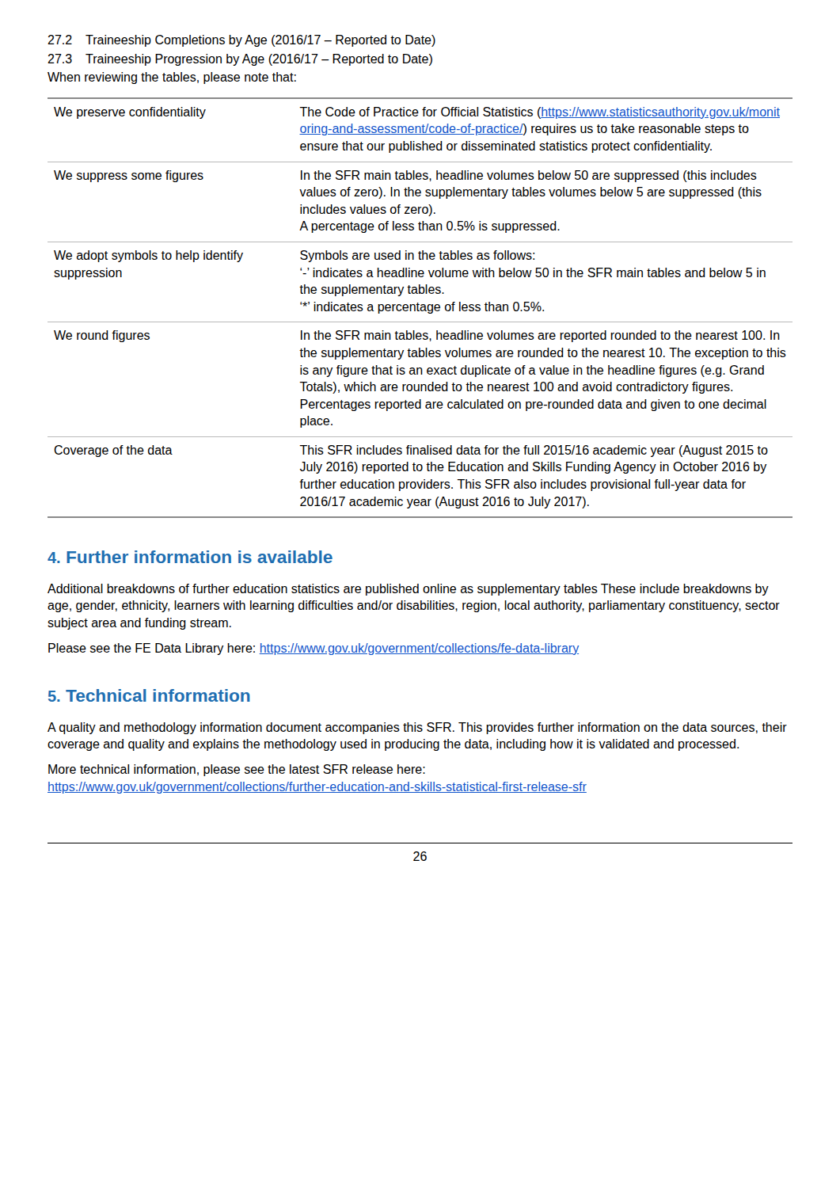27.2 Traineeship Completions by Age (2016/17 – Reported to Date)
27.3 Traineeship Progression by Age (2016/17 – Reported to Date)
When reviewing the tables, please note that:
| We preserve confidentiality | The Code of Practice for Official Statistics ( https://www.statisticsauthority.gov.uk/monitoring-and-assessment/code-of-practice/ ) requires us to take reasonable steps to ensure that our published or disseminated statistics protect confidentiality. |
| We suppress some figures | In the SFR main tables, headline volumes below 50 are suppressed (this includes values of zero). In the supplementary tables volumes below 5 are suppressed (this includes values of zero). A percentage of less than 0.5% is suppressed. |
| We adopt symbols to help identify suppression | Symbols are used in the tables as follows: ‘-’ indicates a headline volume with below 50 in the SFR main tables and below 5 in the supplementary tables. ‘*’ indicates a percentage of less than 0.5%. |
| We round figures | In the SFR main tables, headline volumes are reported rounded to the nearest 100. In the supplementary tables volumes are rounded to the nearest 10. The exception to this is any figure that is an exact duplicate of a value in the headline figures (e.g. Grand Totals), which are rounded to the nearest 100 and avoid contradictory figures. Percentages reported are calculated on pre-rounded data and given to one decimal place. |
| Coverage of the data | This SFR includes finalised data for the full 2015/16 academic year (August 2015 to July 2016) reported to the Education and Skills Funding Agency in October 2016 by further education providers. This SFR also includes provisional full-year data for 2016/17 academic year (August 2016 to July 2017). |
4. Further information is available
Additional breakdowns of further education statistics are published online as supplementary tables These include breakdowns by age, gender, ethnicity, learners with learning difficulties and/or disabilities, region, local authority, parliamentary constituency, sector subject area and funding stream.
Please see the FE Data Library here: https://www.gov.uk/government/collections/fe-data-library
5. Technical information
A quality and methodology information document accompanies this SFR. This provides further information on the data sources, their coverage and quality and explains the methodology used in producing the data, including how it is validated and processed.
More technical information, please see the latest SFR release here:
https://www.gov.uk/government/collections/further-education-and-skills-statistical-first-release-sfr
26